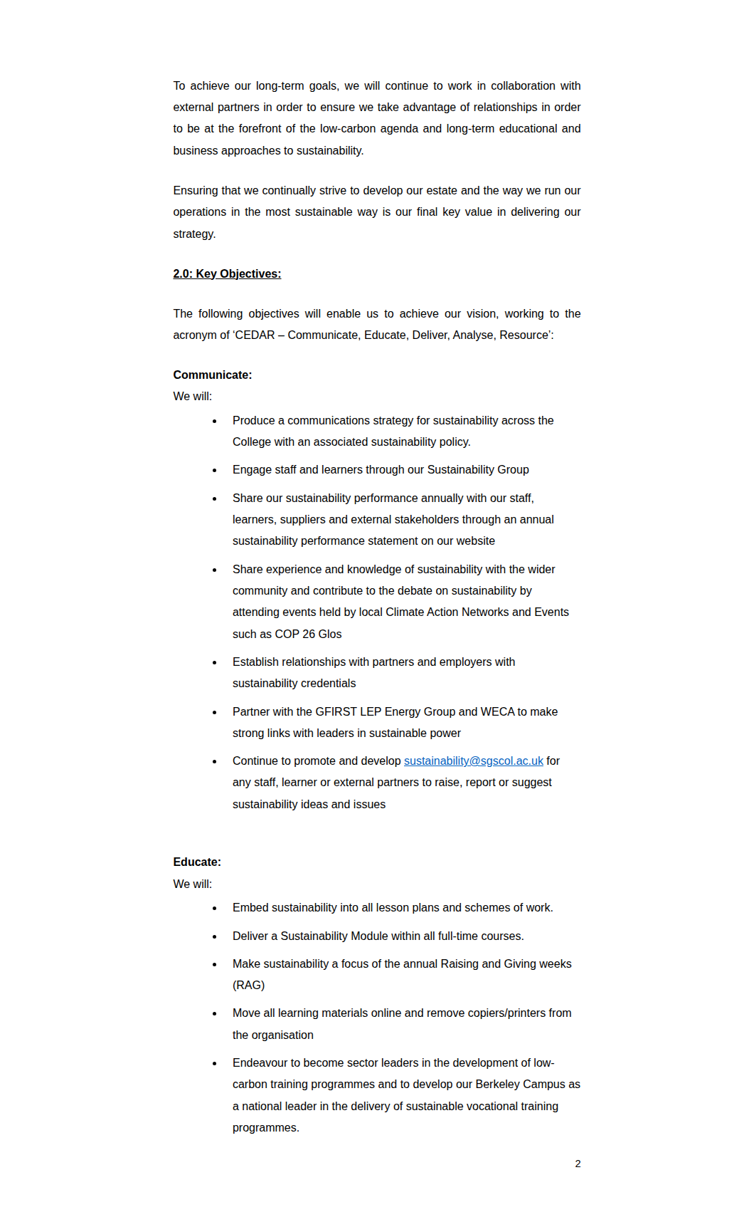To achieve our long-term goals, we will continue to work in collaboration with external partners in order to ensure we take advantage of relationships in order to be at the forefront of the low-carbon agenda and long-term educational and business approaches to sustainability.
Ensuring that we continually strive to develop our estate and the way we run our operations in the most sustainable way is our final key value in delivering our strategy.
2.0: Key Objectives:
The following objectives will enable us to achieve our vision, working to the acronym of ‘CEDAR – Communicate, Educate, Deliver, Analyse, Resource’:
Communicate:
We will:
Produce a communications strategy for sustainability across the College with an associated sustainability policy.
Engage staff and learners through our Sustainability Group
Share our sustainability performance annually with our staff, learners, suppliers and external stakeholders through an annual sustainability performance statement on our website
Share experience and knowledge of sustainability with the wider community and contribute to the debate on sustainability by attending events held by local Climate Action Networks and Events such as COP 26 Glos
Establish relationships with partners and employers with sustainability credentials
Partner with the GFIRST LEP Energy Group and WECA to make strong links with leaders in sustainable power
Continue to promote and develop sustainability@sgscol.ac.uk for any staff, learner or external partners to raise, report or suggest sustainability ideas and issues
Educate:
We will:
Embed sustainability into all lesson plans and schemes of work.
Deliver a Sustainability Module within all full-time courses.
Make sustainability a focus of the annual Raising and Giving weeks (RAG)
Move all learning materials online and remove copiers/printers from the organisation
Endeavour to become sector leaders in the development of low-carbon training programmes and to develop our Berkeley Campus as a national leader in the delivery of sustainable vocational training programmes.
2